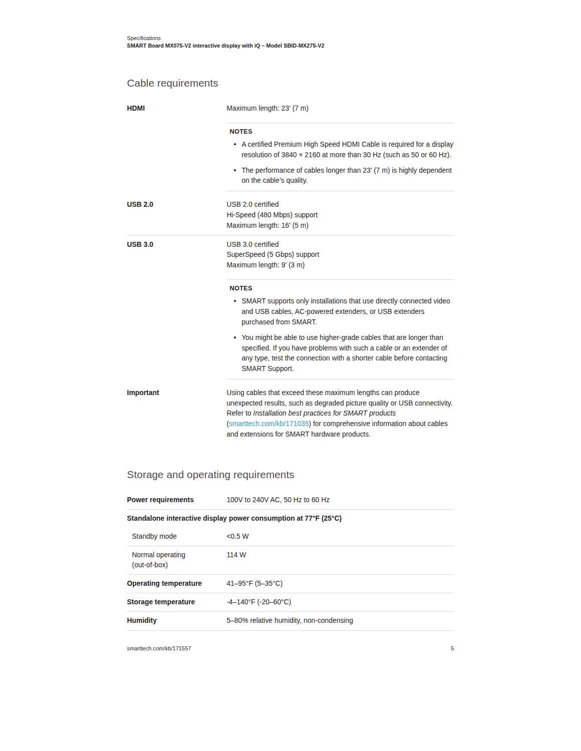Specifications
SMART Board MX075-V2 interactive display with iQ – Model SBID-MX275-V2
Cable requirements
| HDMI | Maximum length: 23' (7 m) |
| | NOTES A certified Premium High Speed HDMI Cable is required for a display resolution of 3840 × 2160 at more than 30 Hz (such as 50 or 60 Hz). The performance of cables longer than 23' (7 m) is highly dependent on the cable’s quality. |
| USB 2.0 | USB 2.0 certified Hi-Speed (480 Mbps) support Maximum length: 16' (5 m) |
| USB 3.0 | USB 3.0 certified SuperSpeed (5 Gbps) support Maximum length: 9' (3 m) |
| | NOTES SMART supports only installations that use directly connected video and USB cables, AC-powered extenders, or USB extenders purchased from SMART. You might be able to use higher-grade cables that are longer than specified. If you have problems with such a cable or an extender of any type, test the connection with a shorter cable before contacting SMART Support. |
| Important | Using cables that exceed these maximum lengths can produce unexpected results, such as degraded picture quality or USB connectivity. Refer to Installation best practices for SMART products ( smarttech.com/kb/171035 ) for comprehensive information about cables and extensions for SMART hardware products. |
Storage and operating requirements
| Power requirements | 100V to 240V AC, 50 Hz to 60 Hz |
| Standalone interactive display power consumption at 77°F (25°C) |
| Standby mode | <0.5 W |
| Normal operating (out-of-box) | 114 W |
| Operating temperature | 41–95°F (5–35°C) |
| Storage temperature | -4–140°F (-20–60°C) |
| Humidity | 5–80% relative humidity, non-condensing |
smarttech.com/kb/171557
5